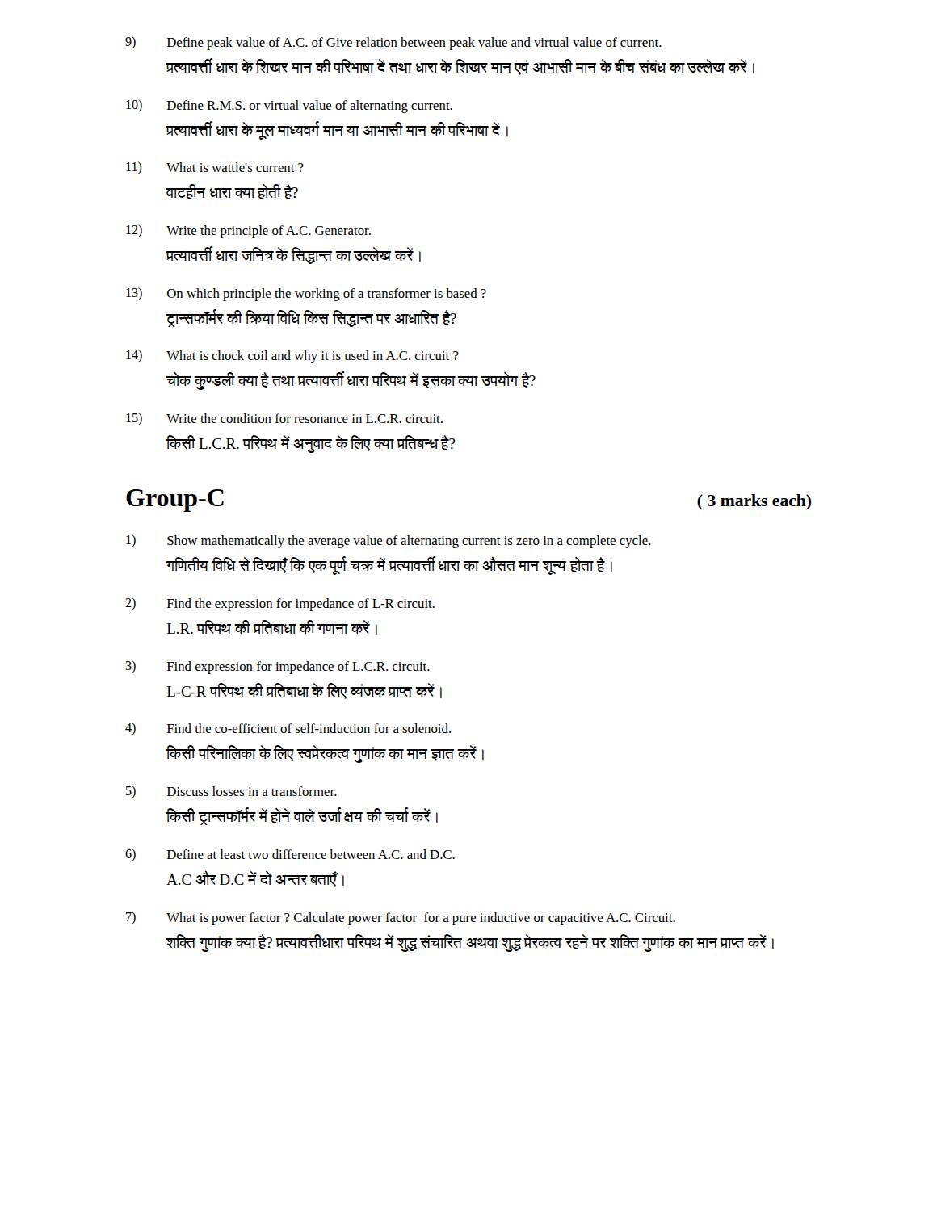9) Define peak value of A.C. of Give relation between peak value and virtual value of current. प्रत्यावर्त्ती धारा के शिखर मान की परिभाषा दें तथा धारा के शिखर मान एवं आभासी मान के बीच संबंध का उल्लेख करें।
10) Define R.M.S. or virtual value of alternating current. प्रत्यावर्त्ती धारा के मूल माध्यवर्ग मान या आभासी मान की परिभाषा दें।
11) What is wattle's current ? वाटहीन धारा क्या होती है?
12) Write the principle of A.C. Generator. प्रत्यावर्त्ती धारा जनित्र के सिद्धान्त का उल्लेख करें।
13) On which principle the working of a transformer is based ? ट्रान्सफॉर्मर की क्रिया विधि किस सिद्धान्त पर आधारित है?
14) What is chock coil and why it is used in A.C. circuit ? चोक कुण्डली क्या है तथा प्रत्यावर्त्ती धारा परिपथ में इसका क्या उपयोग है?
15) Write the condition for resonance in L.C.R. circuit. किसी L.C.R. परिपथ में अनुवाद के लिए क्या प्रतिबन्ध है?
Group-C
( 3 marks each)
1) Show mathematically the average value of alternating current is zero in a complete cycle. गणितीय विधि से दिखाएँ कि एक पूर्ण चक्र में प्रत्यावर्त्ती धारा का औसत मान शून्य होता है।
2) Find the expression for impedance of L-R circuit. L.R. परिपथ की प्रतिबाधा की गणना करें।
3) Find expression for impedance of L.C.R. circuit. L-C-R परिपथ की प्रतिबाधा के लिए व्यंजक प्राप्त करें।
4) Find the co-efficient of self-induction for a solenoid. किसी परिनालिका के लिए स्वप्रेरकत्व गुणांक का मान ज्ञात करें।
5) Discuss losses in a transformer. किसी ट्रान्सफॉर्मर में होने वाले उर्जा क्षय की चर्चा करें।
6) Define at least two difference between A.C. and D.C. A.C और D.C में दो अन्तर बताएँ।
7) What is power factor ? Calculate power factor for a pure inductive or capacitive A.C. Circuit. शक्ति गुणांक क्या है? प्रत्यावत्तीधारा परिपथ में शुद्ध संचारित अथवा शुद्ध प्रेरकत्व रहने पर शक्ति गुणांक का मान प्राप्त करें।